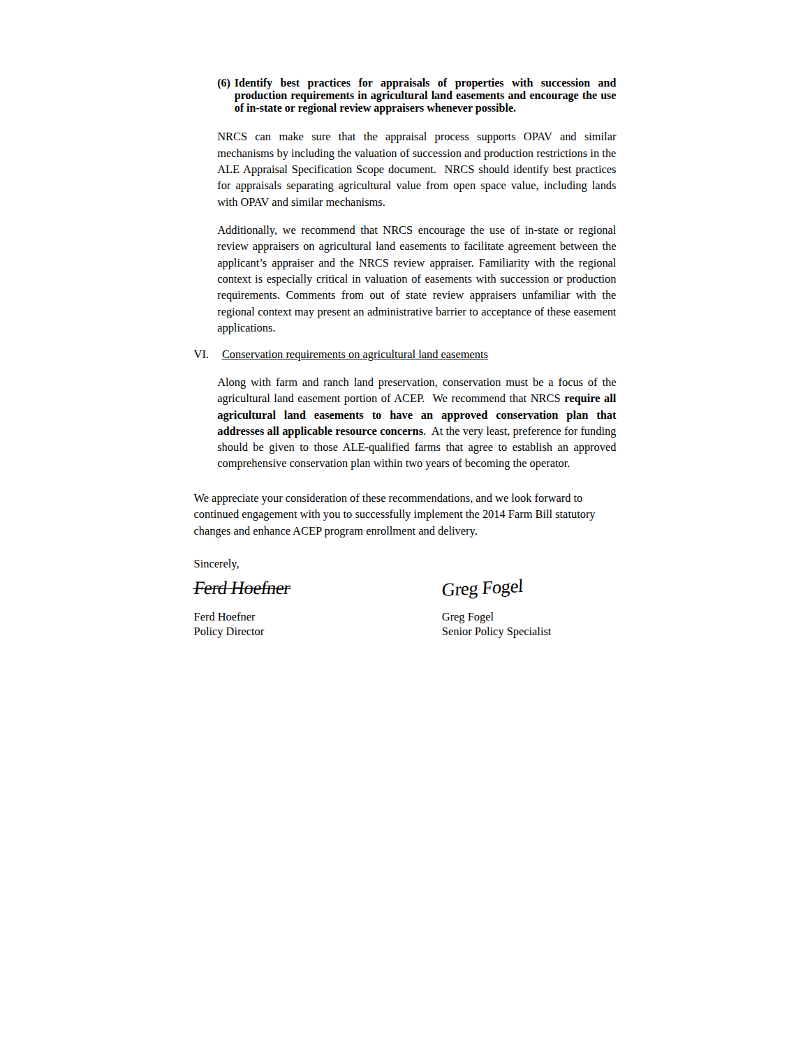(6)
Identify best practices for appraisals of properties with succession and production requirements in agricultural land easements and encourage the use of in-state or regional review appraisers whenever possible.
NRCS can make sure that the appraisal process supports OPAV and similar mechanisms by including the valuation of succession and production restrictions in the ALE Appraisal Specification Scope document. NRCS should identify best practices for appraisals separating agricultural value from open space value, including lands with OPAV and similar mechanisms.
Additionally, we recommend that NRCS encourage the use of in-state or regional review appraisers on agricultural land easements to facilitate agreement between the applicant’s appraiser and the NRCS review appraiser. Familiarity with the regional context is especially critical in valuation of easements with succession or production requirements. Comments from out of state review appraisers unfamiliar with the regional context may present an administrative barrier to acceptance of these easement applications.
VI.
Conservation requirements on agricultural land easements
Along with farm and ranch land preservation, conservation must be a focus of the agricultural land easement portion of ACEP. We recommend that NRCS require all agricultural land easements to have an approved conservation plan that addresses all applicable resource concerns. At the very least, preference for funding should be given to those ALE-qualified farms that agree to establish an approved comprehensive conservation plan within two years of becoming the operator.
We appreciate your consideration of these recommendations, and we look forward to continued engagement with you to successfully implement the 2014 Farm Bill statutory changes and enhance ACEP program enrollment and delivery.
Sincerely,
Ferd Hoefner
Ferd Hoefner
Policy Director
Greg Fogel
Greg Fogel
Senior Policy Specialist